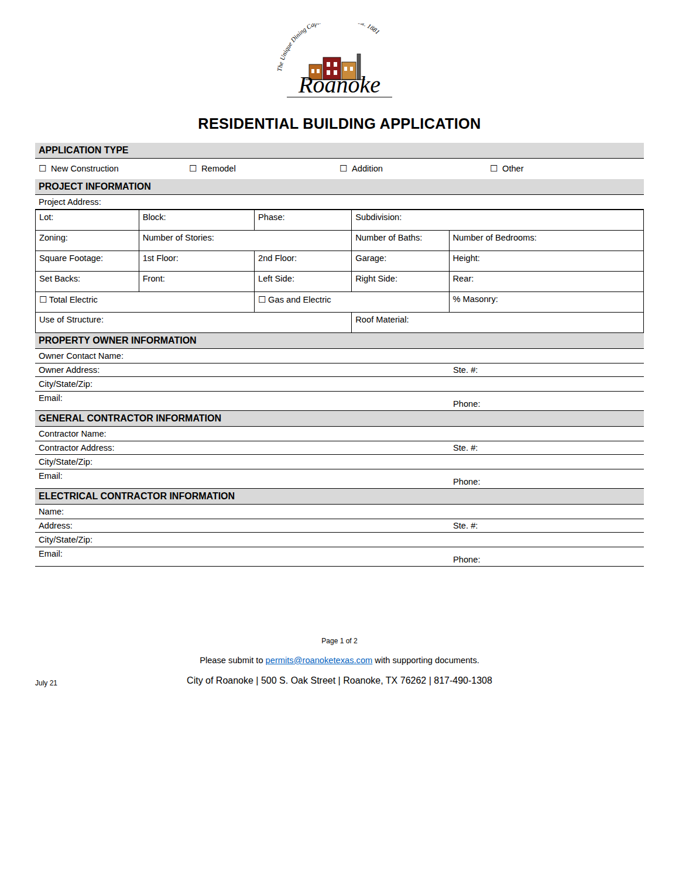The Unique Dining Capital of Texas ★ est. 1881 Roanoke
RESIDENTIAL BUILDING APPLICATION
APPLICATION TYPE
☐New Construction ☐Remodel ☐Addition ☐Other
PROJECT INFORMATION
Project Address:
| Lot: | Block: | Phase: | Subdivision: |
| Zoning: | Number of Stories: | Number of Baths: | Number of Bedrooms: |
| Square Footage: | 1st Floor: | 2nd Floor: | Garage: | Height: |
| Set Backs: | Front: | Left Side: | Right Side: | Rear: |
| ☐ Total Electric | ☐ Gas and Electric | % Masonry: |
| Use of Structure: | Roof Material: |
PROPERTY OWNER INFORMATION
Owner Contact Name:
Owner Address: Ste. #:
City/State/Zip:
Email: Phone:
GENERAL CONTRACTOR INFORMATION
Contractor Name:
Contractor Address: Ste. #:
City/State/Zip:
Email: Phone:
ELECTRICAL CONTRACTOR INFORMATION
Name:
Address: Ste. #:
City/State/Zip:
Email: Phone:
Page 1 of 2
Please submit to permits@roanoketexas.com with supporting documents.
City of Roanoke | 500 S. Oak Street | Roanoke, TX 76262 | 817-490-1308
July 21